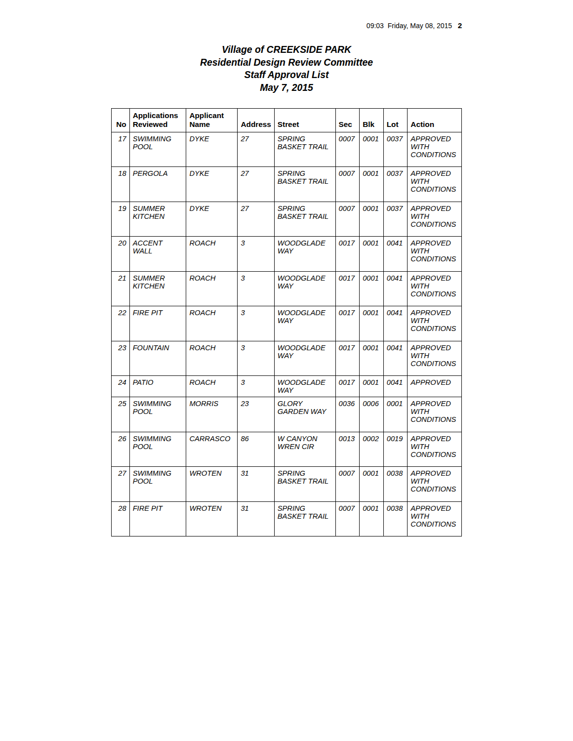09:03 Friday, May 08, 20152
Village of CREEKSIDE PARK
Residential Design Review Committee
Staff Approval List
May 7, 2015
| No | Applications Reviewed | Applicant Name | Address | Street | Sec | Blk | Lot | Action |
| --- | --- | --- | --- | --- | --- | --- | --- | --- |
| 17 | SWIMMING POOL | DYKE | 27 | SPRING BASKET TRAIL | 0007 | 0001 | 0037 | APPROVED WITH CONDITIONS |
| 18 | PERGOLA | DYKE | 27 | SPRING BASKET TRAIL | 0007 | 0001 | 0037 | APPROVED WITH CONDITIONS |
| 19 | SUMMER KITCHEN | DYKE | 27 | SPRING BASKET TRAIL | 0007 | 0001 | 0037 | APPROVED WITH CONDITIONS |
| 20 | ACCENT WALL | ROACH | 3 | WOODGLADE WAY | 0017 | 0001 | 0041 | APPROVED WITH CONDITIONS |
| 21 | SUMMER KITCHEN | ROACH | 3 | WOODGLADE WAY | 0017 | 0001 | 0041 | APPROVED WITH CONDITIONS |
| 22 | FIRE PIT | ROACH | 3 | WOODGLADE WAY | 0017 | 0001 | 0041 | APPROVED WITH CONDITIONS |
| 23 | FOUNTAIN | ROACH | 3 | WOODGLADE WAY | 0017 | 0001 | 0041 | APPROVED WITH CONDITIONS |
| 24 | PATIO | ROACH | 3 | WOODGLADE WAY | 0017 | 0001 | 0041 | APPROVED |
| 25 | SWIMMING POOL | MORRIS | 23 | GLORY GARDEN WAY | 0036 | 0006 | 0001 | APPROVED WITH CONDITIONS |
| 26 | SWIMMING POOL | CARRASCO | 86 | W CANYON WREN CIR | 0013 | 0002 | 0019 | APPROVED WITH CONDITIONS |
| 27 | SWIMMING POOL | WROTEN | 31 | SPRING BASKET TRAIL | 0007 | 0001 | 0038 | APPROVED WITH CONDITIONS |
| 28 | FIRE PIT | WROTEN | 31 | SPRING BASKET TRAIL | 0007 | 0001 | 0038 | APPROVED WITH CONDITIONS |